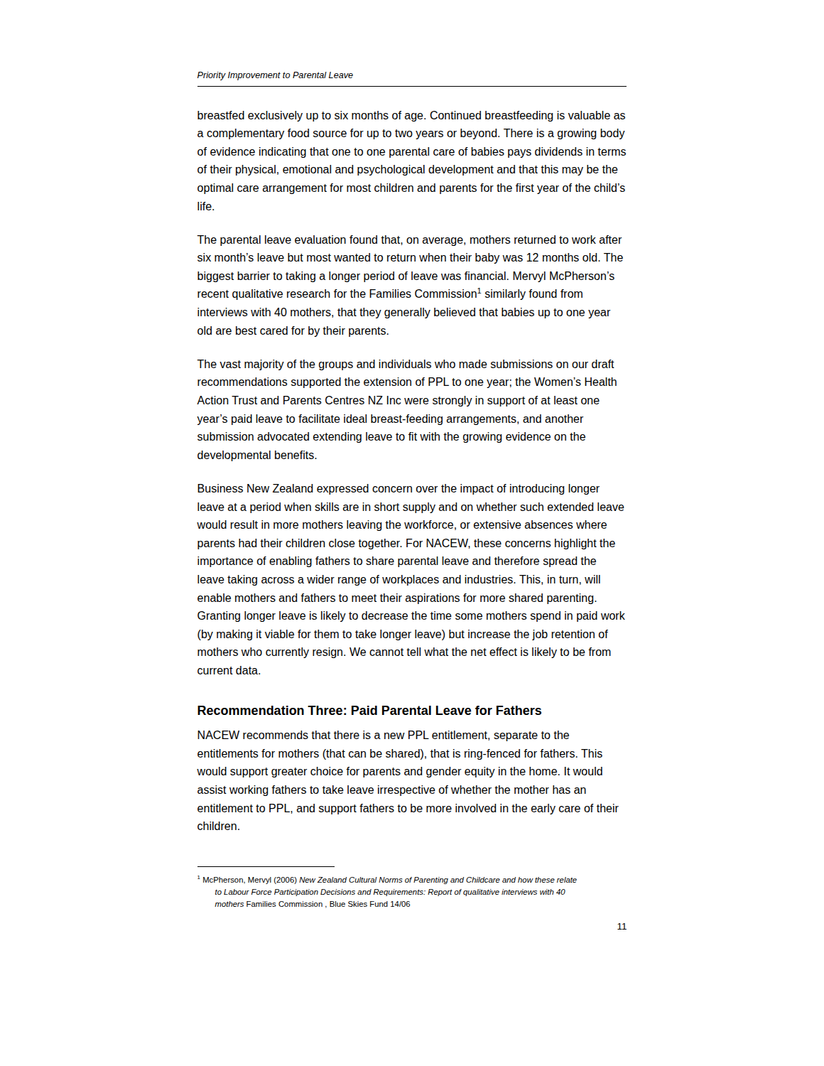Priority Improvement to Parental Leave
breastfed exclusively up to six months of age. Continued breastfeeding is valuable as a complementary food source for up to two years or beyond. There is a growing body of evidence indicating that one to one parental care of babies pays dividends in terms of their physical, emotional and psychological development and that this may be the optimal care arrangement for most children and parents for the first year of the child’s life.
The parental leave evaluation found that, on average, mothers returned to work after six month’s leave but most wanted to return when their baby was 12 months old. The biggest barrier to taking a longer period of leave was financial. Mervyl McPherson’s recent qualitative research for the Families Commission1 similarly found from interviews with 40 mothers, that they generally believed that babies up to one year old are best cared for by their parents.
The vast majority of the groups and individuals who made submissions on our draft recommendations supported the extension of PPL to one year; the Women’s Health Action Trust and Parents Centres NZ Inc were strongly in support of at least one year’s paid leave to facilitate ideal breast-feeding arrangements, and another submission advocated extending leave to fit with the growing evidence on the developmental benefits.
Business New Zealand expressed concern over the impact of introducing longer leave at a period when skills are in short supply and on whether such extended leave would result in more mothers leaving the workforce, or extensive absences where parents had their children close together. For NACEW, these concerns highlight the importance of enabling fathers to share parental leave and therefore spread the leave taking across a wider range of workplaces and industries. This, in turn, will enable mothers and fathers to meet their aspirations for more shared parenting. Granting longer leave is likely to decrease the time some mothers spend in paid work (by making it viable for them to take longer leave) but increase the job retention of mothers who currently resign. We cannot tell what the net effect is likely to be from current data.
Recommendation Three: Paid Parental Leave for Fathers
NACEW recommends that there is a new PPL entitlement, separate to the entitlements for mothers (that can be shared), that is ring-fenced for fathers. This would support greater choice for parents and gender equity in the home. It would assist working fathers to take leave irrespective of whether the mother has an entitlement to PPL, and support fathers to be more involved in the early care of their children.
1 McPherson, Mervyl (2006) New Zealand Cultural Norms of Parenting and Childcare and how these relate
to Labour Force Participation Decisions and Requirements: Report of qualitative interviews with 40
mothers Families Commission , Blue Skies Fund 14/06
11